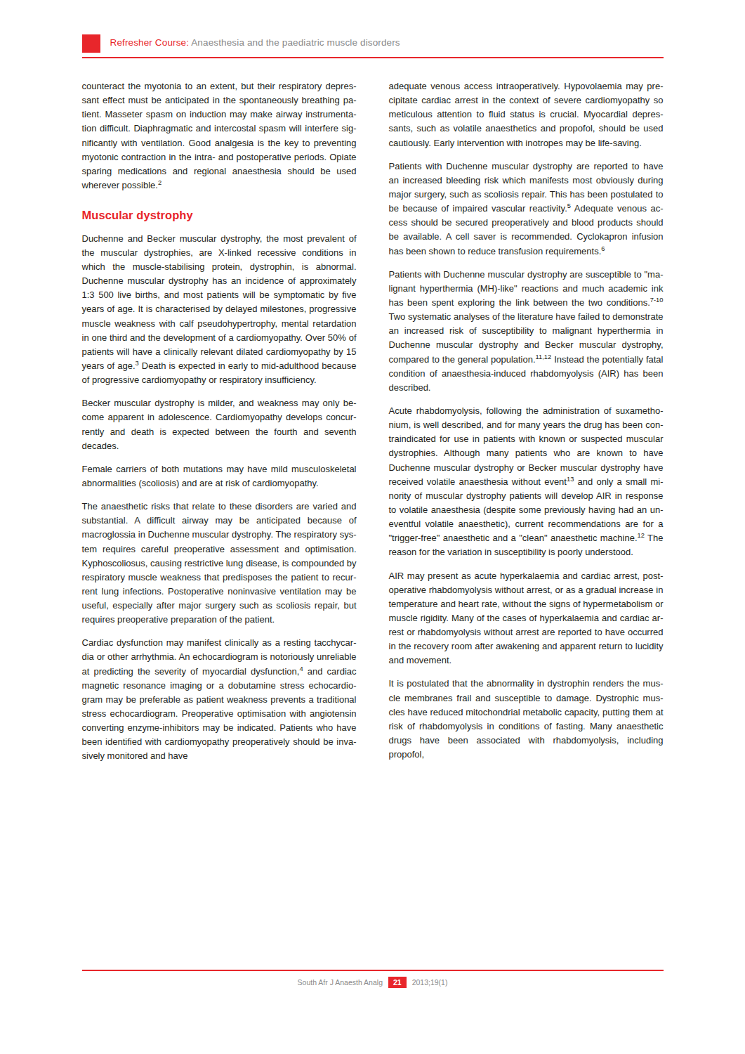Refresher Course: Anaesthesia and the paediatric muscle disorders
counteract the myotonia to an extent, but their respiratory depressant effect must be anticipated in the spontaneously breathing patient. Masseter spasm on induction may make airway instrumentation difficult. Diaphragmatic and intercostal spasm will interfere significantly with ventilation. Good analgesia is the key to preventing myotonic contraction in the intra- and postoperative periods. Opiate sparing medications and regional anaesthesia should be used wherever possible.2
Muscular dystrophy
Duchenne and Becker muscular dystrophy, the most prevalent of the muscular dystrophies, are X-linked recessive conditions in which the muscle-stabilising protein, dystrophin, is abnormal. Duchenne muscular dystrophy has an incidence of approximately 1:3 500 live births, and most patients will be symptomatic by five years of age. It is characterised by delayed milestones, progressive muscle weakness with calf pseudohypertrophy, mental retardation in one third and the development of a cardiomyopathy. Over 50% of patients will have a clinically relevant dilated cardiomyopathy by 15 years of age.3 Death is expected in early to mid-adulthood because of progressive cardiomyopathy or respiratory insufficiency.
Becker muscular dystrophy is milder, and weakness may only become apparent in adolescence. Cardiomyopathy develops concurrently and death is expected between the fourth and seventh decades.
Female carriers of both mutations may have mild musculoskeletal abnormalities (scoliosis) and are at risk of cardiomyopathy.
The anaesthetic risks that relate to these disorders are varied and substantial. A difficult airway may be anticipated because of macroglossia in Duchenne muscular dystrophy. The respiratory system requires careful preoperative assessment and optimisation. Kyphoscoliosus, causing restrictive lung disease, is compounded by respiratory muscle weakness that predisposes the patient to recurrent lung infections. Postoperative noninvasive ventilation may be useful, especially after major surgery such as scoliosis repair, but requires preoperative preparation of the patient.
Cardiac dysfunction may manifest clinically as a resting tacchycardia or other arrhythmia. An echocardiogram is notoriously unreliable at predicting the severity of myocardial dysfunction,4 and cardiac magnetic resonance imaging or a dobutamine stress echocardiogram may be preferable as patient weakness prevents a traditional stress echocardiogram. Preoperative optimisation with angiotensin converting enzyme-inhibitors may be indicated. Patients who have been identified with cardiomyopathy preoperatively should be invasively monitored and have
adequate venous access intraoperatively. Hypovolaemia may precipitate cardiac arrest in the context of severe cardiomyopathy so meticulous attention to fluid status is crucial. Myocardial depressants, such as volatile anaesthetics and propofol, should be used cautiously. Early intervention with inotropes may be life-saving.
Patients with Duchenne muscular dystrophy are reported to have an increased bleeding risk which manifests most obviously during major surgery, such as scoliosis repair. This has been postulated to be because of impaired vascular reactivity.5 Adequate venous access should be secured preoperatively and blood products should be available. A cell saver is recommended. Cyclokapron infusion has been shown to reduce transfusion requirements.6
Patients with Duchenne muscular dystrophy are susceptible to "malignant hyperthermia (MH)-like" reactions and much academic ink has been spent exploring the link between the two conditions.7-10 Two systematic analyses of the literature have failed to demonstrate an increased risk of susceptibility to malignant hyperthermia in Duchenne muscular dystrophy and Becker muscular dystrophy, compared to the general population.11,12 Instead the potentially fatal condition of anaesthesia-induced rhabdomyolysis (AIR) has been described.
Acute rhabdomyolysis, following the administration of suxamethonium, is well described, and for many years the drug has been contraindicated for use in patients with known or suspected muscular dystrophies. Although many patients who are known to have Duchenne muscular dystrophy or Becker muscular dystrophy have received volatile anaesthesia without event13 and only a small minority of muscular dystrophy patients will develop AIR in response to volatile anaesthesia (despite some previously having had an uneventful volatile anaesthetic), current recommendations are for a "trigger-free" anaesthetic and a "clean" anaesthetic machine.12 The reason for the variation in susceptibility is poorly understood.
AIR may present as acute hyperkalaemia and cardiac arrest, postoperative rhabdomyolysis without arrest, or as a gradual increase in temperature and heart rate, without the signs of hypermetabolism or muscle rigidity. Many of the cases of hyperkalaemia and cardiac arrest or rhabdomyolysis without arrest are reported to have occurred in the recovery room after awakening and apparent return to lucidity and movement.
It is postulated that the abnormality in dystrophin renders the muscle membranes frail and susceptible to damage. Dystrophic muscles have reduced mitochondrial metabolic capacity, putting them at risk of rhabdomyolysis in conditions of fasting. Many anaesthetic drugs have been associated with rhabdomyolysis, including propofol,
South Afr J Anaesth Analg 21 2013;19(1)